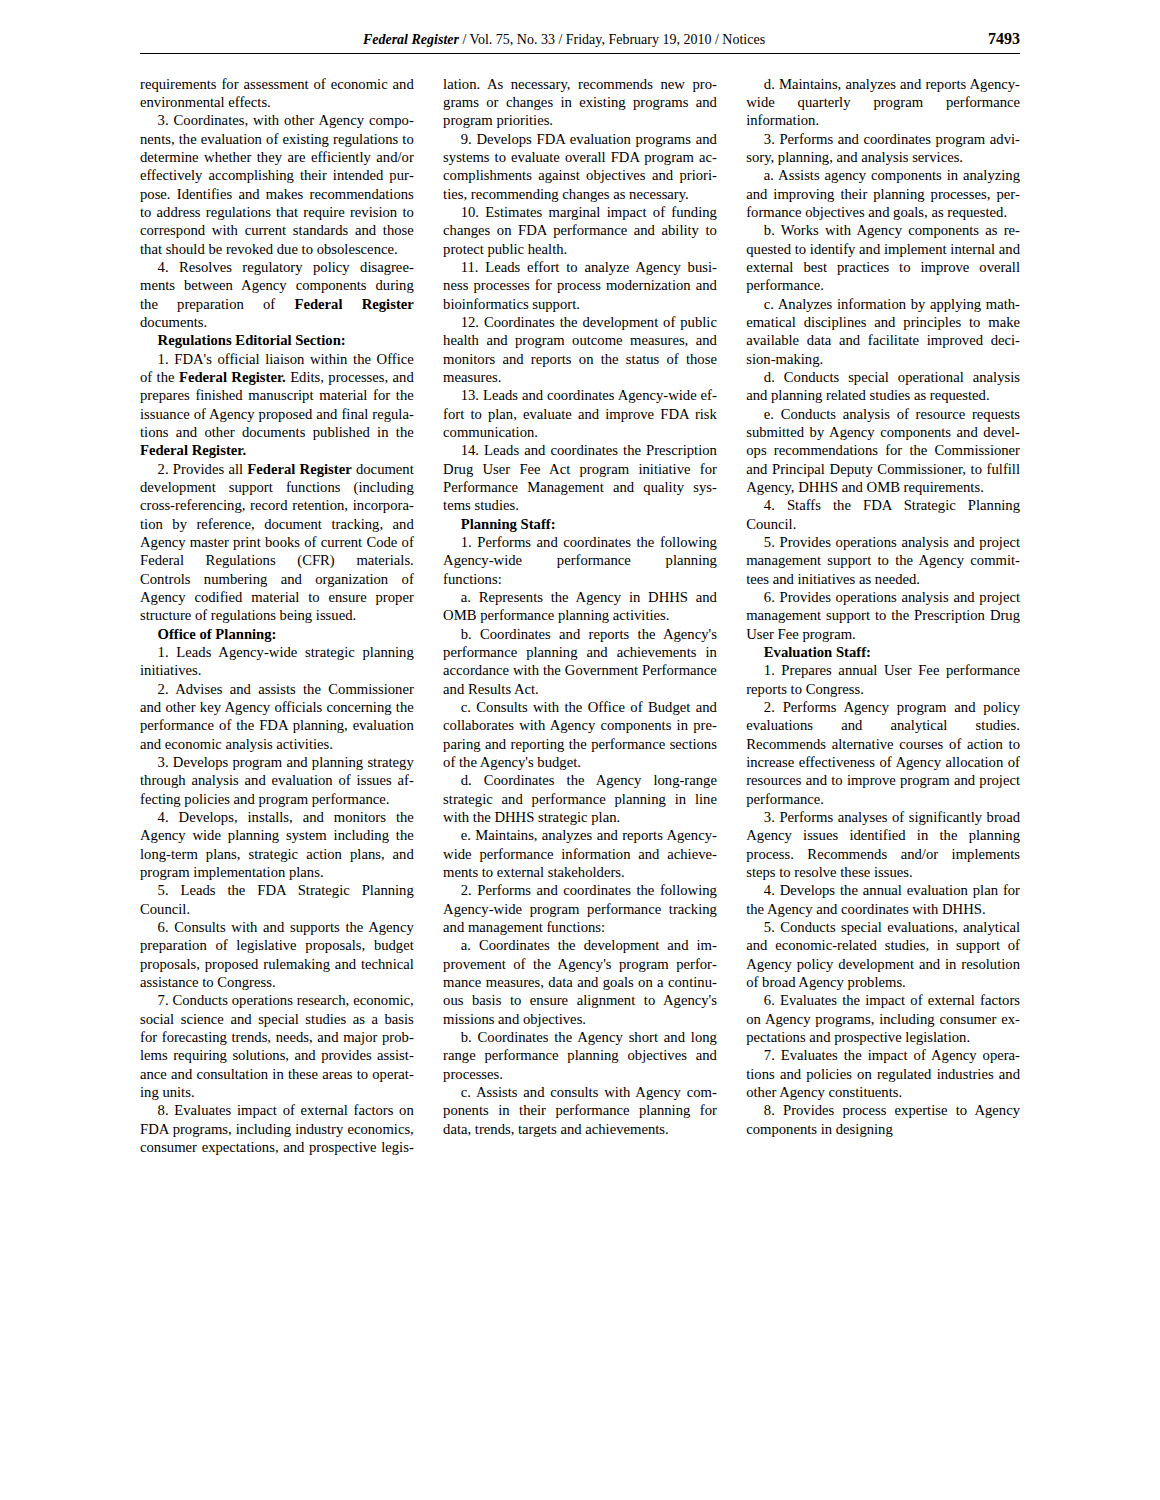Federal Register / Vol. 75, No. 33 / Friday, February 19, 2010 / Notices
7493
requirements for assessment of economic and environmental effects.
3. Coordinates, with other Agency components, the evaluation of existing regulations to determine whether they are efficiently and/or effectively accomplishing their intended purpose. Identifies and makes recommendations to address regulations that require revision to correspond with current standards and those that should be revoked due to obsolescence.
4. Resolves regulatory policy disagreements between Agency components during the preparation of Federal Register documents.
Regulations Editorial Section:
1. FDA's official liaison within the Office of the Federal Register. Edits, processes, and prepares finished manuscript material for the issuance of Agency proposed and final regulations and other documents published in the Federal Register.
2. Provides all Federal Register document development support functions (including cross-referencing, record retention, incorporation by reference, document tracking, and Agency master print books of current Code of Federal Regulations (CFR) materials. Controls numbering and organization of Agency codified material to ensure proper structure of regulations being issued.
Office of Planning:
1. Leads Agency-wide strategic planning initiatives.
2. Advises and assists the Commissioner and other key Agency officials concerning the performance of the FDA planning, evaluation and economic analysis activities.
3. Develops program and planning strategy through analysis and evaluation of issues affecting policies and program performance.
4. Develops, installs, and monitors the Agency wide planning system including the long-term plans, strategic action plans, and program implementation plans.
5. Leads the FDA Strategic Planning Council.
6. Consults with and supports the Agency preparation of legislative proposals, budget proposals, proposed rulemaking and technical assistance to Congress.
7. Conducts operations research, economic, social science and special studies as a basis for forecasting trends, needs, and major problems requiring solutions, and provides assistance and consultation in these areas to operating units.
8. Evaluates impact of external factors on FDA programs, including industry economics, consumer expectations, and prospective legislation. As necessary, recommends new programs or changes in existing programs and program priorities.
9. Develops FDA evaluation programs and systems to evaluate overall FDA program accomplishments against objectives and priorities, recommending changes as necessary.
10. Estimates marginal impact of funding changes on FDA performance and ability to protect public health.
11. Leads effort to analyze Agency business processes for process modernization and bioinformatics support.
12. Coordinates the development of public health and program outcome measures, and monitors and reports on the status of those measures.
13. Leads and coordinates Agency-wide effort to plan, evaluate and improve FDA risk communication.
14. Leads and coordinates the Prescription Drug User Fee Act program initiative for Performance Management and quality systems studies.
Planning Staff:
1. Performs and coordinates the following Agency-wide performance planning functions:
a. Represents the Agency in DHHS and OMB performance planning activities.
b. Coordinates and reports the Agency's performance planning and achievements in accordance with the Government Performance and Results Act.
c. Consults with the Office of Budget and collaborates with Agency components in preparing and reporting the performance sections of the Agency's budget.
d. Coordinates the Agency long-range strategic and performance planning in line with the DHHS strategic plan.
e. Maintains, analyzes and reports Agency-wide performance information and achievements to external stakeholders.
2. Performs and coordinates the following Agency-wide program performance tracking and management functions:
a. Coordinates the development and improvement of the Agency's program performance measures, data and goals on a continuous basis to ensure alignment to Agency's missions and objectives.
b. Coordinates the Agency short and long range performance planning objectives and processes.
c. Assists and consults with Agency components in their performance planning for data, trends, targets and achievements.
d. Maintains, analyzes and reports Agency-wide quarterly program performance information.
3. Performs and coordinates program advisory, planning, and analysis services.
a. Assists agency components in analyzing and improving their planning processes, performance objectives and goals, as requested.
b. Works with Agency components as requested to identify and implement internal and external best practices to improve overall performance.
c. Analyzes information by applying mathematical disciplines and principles to make available data and facilitate improved decision-making.
d. Conducts special operational analysis and planning related studies as requested.
e. Conducts analysis of resource requests submitted by Agency components and develops recommendations for the Commissioner and Principal Deputy Commissioner, to fulfill Agency, DHHS and OMB requirements.
4. Staffs the FDA Strategic Planning Council.
5. Provides operations analysis and project management support to the Agency committees and initiatives as needed.
6. Provides operations analysis and project management support to the Prescription Drug User Fee program.
Evaluation Staff:
1. Prepares annual User Fee performance reports to Congress.
2. Performs Agency program and policy evaluations and analytical studies. Recommends alternative courses of action to increase effectiveness of Agency allocation of resources and to improve program and project performance.
3. Performs analyses of significantly broad Agency issues identified in the planning process. Recommends and/or implements steps to resolve these issues.
4. Develops the annual evaluation plan for the Agency and coordinates with DHHS.
5. Conducts special evaluations, analytical and economic-related studies, in support of Agency policy development and in resolution of broad Agency problems.
6. Evaluates the impact of external factors on Agency programs, including consumer expectations and prospective legislation.
7. Evaluates the impact of Agency operations and policies on regulated industries and other Agency constituents.
8. Provides process expertise to Agency components in designing